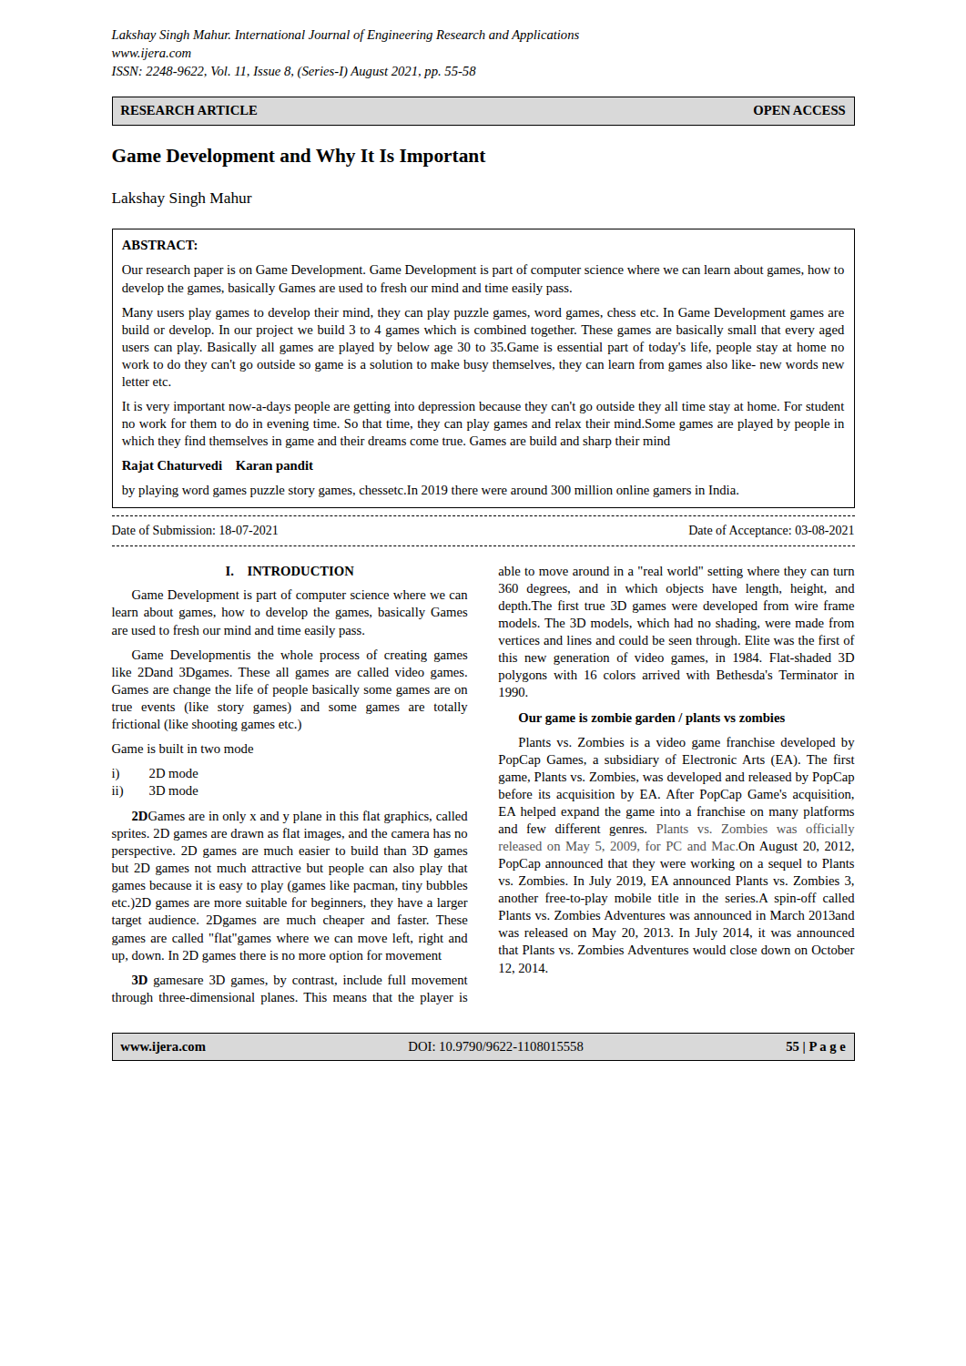Lakshay Singh Mahur. International Journal of Engineering Research and Applications
www.ijera.com
ISSN: 2248-9622, Vol. 11, Issue 8, (Series-I) August 2021, pp. 55-58
RESEARCH ARTICLE OPEN ACCESS
Game Development and Why It Is Important
Lakshay Singh Mahur
ABSTRACT:
Our research paper is on Game Development. Game Development is part of computer science where we can learn about games, how to develop the games, basically Games are used to fresh our mind and time easily pass.
Many users play games to develop their mind, they can play puzzle games, word games, chess etc. In Game Development games are build or develop. In our project we build 3 to 4 games which is combined together. These games are basically small that every aged users can play. Basically all games are played by below age 30 to 35.Game is essential part of today's life, people stay at home no work to do they can't go outside so game is a solution to make busy themselves, they can learn from games also like- new words new letter etc.
It is very important now-a-days people are getting into depression because they can't go outside they all time stay at home. For student no work for them to do in evening time. So that time, they can play games and relax their mind.Some games are played by people in which they find themselves in game and their dreams come true. Games are build and sharp their mind
Rajat Chaturvedi Karan pandit
by playing word games puzzle story games, chessetc.In 2019 there were around 300 million online gamers in India.
Date of Submission: 18-07-2021 Date of Acceptance: 03-08-2021
I. INTRODUCTION
Game Development is part of computer science where we can learn about games, how to develop the games, basically Games are used to fresh our mind and time easily pass.
Game Developmentis the whole process of creating games like 2Dand 3Dgames. These all games are called video games. Games are change the life of people basically some games are on true events (like story games) and some games are totally frictional (like shooting games etc.)
Game is built in two mode
i) 2D mode
ii) 3D mode
2DGames are in only x and y plane in this flat graphics, called sprites. 2D games are drawn as flat images, and the camera has no perspective. 2D games are much easier to build than 3D games but 2D games not much attractive but people can also play that games because it is easy to play (games like pacman, tiny bubbles etc.)2D games are more suitable for beginners, they have a larger target audience. 2Dgames are much cheaper and faster. These games are called "flat"games where we can move left, right and up, down. In 2D games there is no more option for movement
3D gamesare 3D games, by contrast, include full movement through three-dimensional planes. This means that the player is able to move around in a "real world" setting where they can turn 360 degrees, and in which objects have length, height, and depth.The first true 3D games were developed from wire frame models. The 3D models, which had no shading, were made from vertices and lines and could be seen through. Elite was the first of this new generation of video games, in 1984. Flat-shaded 3D polygons with 16 colors arrived with Bethesda's Terminator in 1990.
Our game is zombie garden / plants vs zombies
Plants vs. Zombies is a video game franchise developed by PopCap Games, a subsidiary of Electronic Arts (EA). The first game, Plants vs. Zombies, was developed and released by PopCap before its acquisition by EA. After PopCap Game's acquisition, EA helped expand the game into a franchise on many platforms and few different genres. Plants vs. Zombies was officially released on May 5, 2009, for PC and Mac. On August 20, 2012, PopCap announced that they were working on a sequel to Plants vs. Zombies. In July 2019, EA announced Plants vs. Zombies 3, another free-to-play mobile title in the series.A spin-off called Plants vs. Zombies Adventures was announced in March 2013and was released on May 20, 2013. In July 2014, it was announced that Plants vs. Zombies Adventures would close down on October 12, 2014.
www.ijera.com DOI: 10.9790/9622-1108015558 55 | P a g e